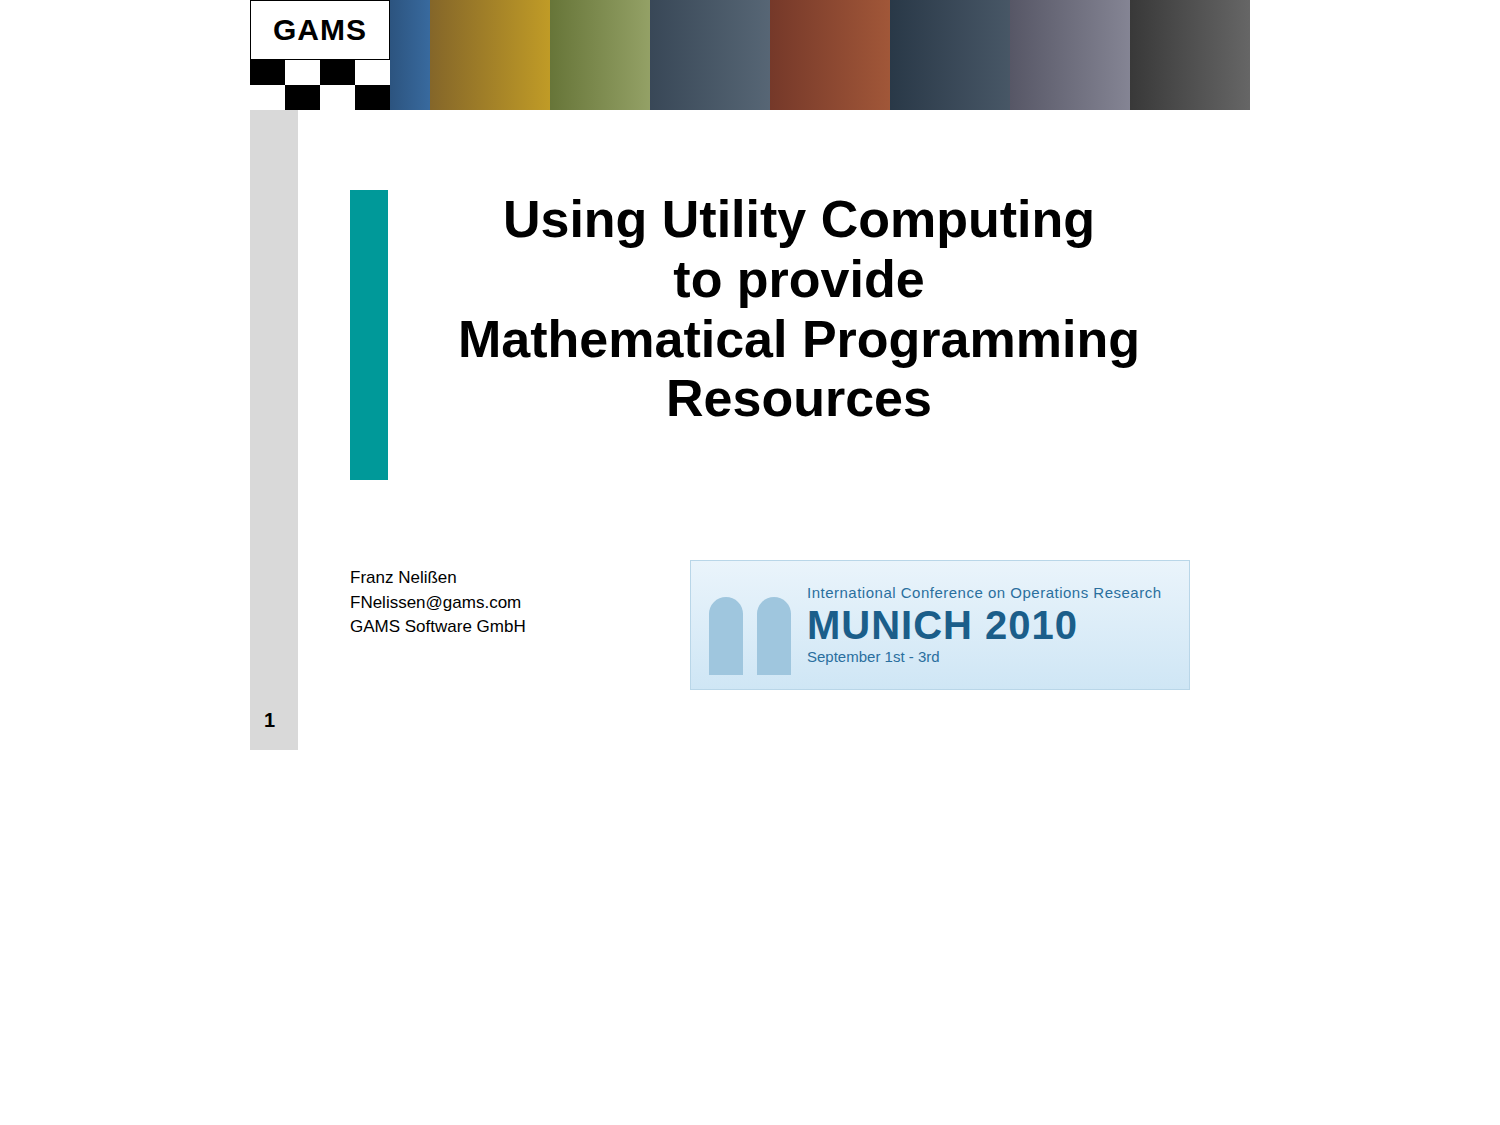GAMS
Using Utility Computing
to provide
Mathematical Programming
Resources
Franz Nelißen
FNelissen@gams.com
GAMS Software GmbH
International Conference on Operations Research
MUNICH 2010
September 1st - 3rd
1